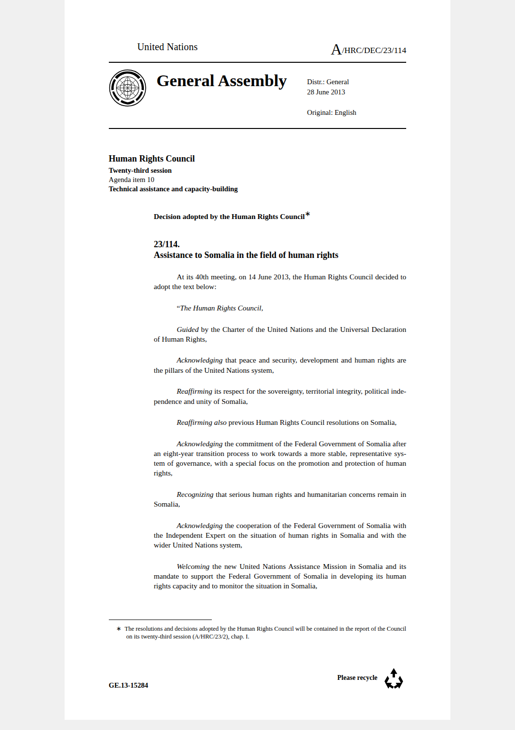United Nations
A/HRC/DEC/23/114
General Assembly
Distr.: General
28 June 2013
Original: English
Human Rights Council
Twenty-third session
Agenda item 10
Technical assistance and capacity-building
Decision adopted by the Human Rights Council∗
23/114.
Assistance to Somalia in the field of human rights
At its 40th meeting, on 14 June 2013, the Human Rights Council decided to adopt the text below:
“The Human Rights Council,
Guided by the Charter of the United Nations and the Universal Declaration of Human Rights,
Acknowledging that peace and security, development and human rights are the pillars of the United Nations system,
Reaffirming its respect for the sovereignty, territorial integrity, political independence and unity of Somalia,
Reaffirming also previous Human Rights Council resolutions on Somalia,
Acknowledging the commitment of the Federal Government of Somalia after an eight-year transition process to work towards a more stable, representative system of governance, with a special focus on the promotion and protection of human rights,
Recognizing that serious human rights and humanitarian concerns remain in Somalia,
Acknowledging the cooperation of the Federal Government of Somalia with the Independent Expert on the situation of human rights in Somalia and with the wider United Nations system,
Welcoming the new United Nations Assistance Mission in Somalia and its mandate to support the Federal Government of Somalia in developing its human rights capacity and to monitor the situation in Somalia,
∗ The resolutions and decisions adopted by the Human Rights Council will be contained in the report of the Council on its twenty-third session (A/HRC/23/2), chap. I.
GE.13-15284
Please recycle